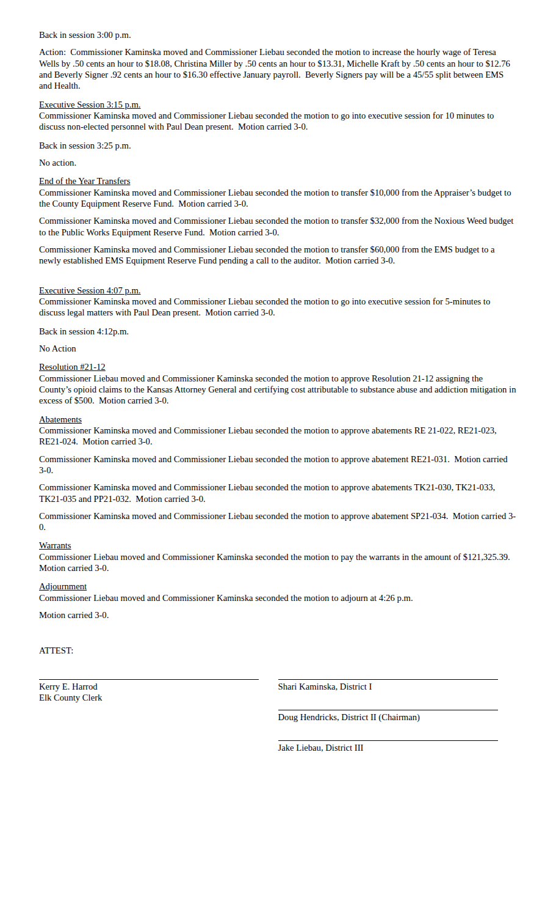Back in session 3:00 p.m.
Action: Commissioner Kaminska moved and Commissioner Liebau seconded the motion to increase the hourly wage of Teresa Wells by .50 cents an hour to $18.08, Christina Miller by .50 cents an hour to $13.31, Michelle Kraft by .50 cents an hour to $12.76 and Beverly Signer .92 cents an hour to $16.30 effective January payroll. Beverly Signers pay will be a 45/55 split between EMS and Health.
Executive Session 3:15 p.m.
Commissioner Kaminska moved and Commissioner Liebau seconded the motion to go into executive session for 10 minutes to discuss non-elected personnel with Paul Dean present. Motion carried 3-0.
Back in session 3:25 p.m.
No action.
End of the Year Transfers
Commissioner Kaminska moved and Commissioner Liebau seconded the motion to transfer $10,000 from the Appraiser’s budget to the County Equipment Reserve Fund. Motion carried 3-0.
Commissioner Kaminska moved and Commissioner Liebau seconded the motion to transfer $32,000 from the Noxious Weed budget to the Public Works Equipment Reserve Fund. Motion carried 3-0.
Commissioner Kaminska moved and Commissioner Liebau seconded the motion to transfer $60,000 from the EMS budget to a newly established EMS Equipment Reserve Fund pending a call to the auditor. Motion carried 3-0.
Executive Session 4:07 p.m.
Commissioner Kaminska moved and Commissioner Liebau seconded the motion to go into executive session for 5-minutes to discuss legal matters with Paul Dean present. Motion carried 3-0.
Back in session 4:12p.m.
No Action
Resolution #21-12
Commissioner Liebau moved and Commissioner Kaminska seconded the motion to approve Resolution 21-12 assigning the County’s opioid claims to the Kansas Attorney General and certifying cost attributable to substance abuse and addiction mitigation in excess of $500. Motion carried 3-0.
Abatements
Commissioner Kaminska moved and Commissioner Liebau seconded the motion to approve abatements RE 21-022, RE21-023, RE21-024. Motion carried 3-0.
Commissioner Kaminska moved and Commissioner Liebau seconded the motion to approve abatement RE21-031. Motion carried 3-0.
Commissioner Kaminska moved and Commissioner Liebau seconded the motion to approve abatements TK21-030, TK21-033, TK21-035 and PP21-032. Motion carried 3-0.
Commissioner Kaminska moved and Commissioner Liebau seconded the motion to approve abatement SP21-034. Motion carried 3-0.
Warrants
Commissioner Liebau moved and Commissioner Kaminska seconded the motion to pay the warrants in the amount of $121,325.39. Motion carried 3-0.
Adjournment
Commissioner Liebau moved and Commissioner Kaminska seconded the motion to adjourn at 4:26 p.m.
Motion carried 3-0.
ATTEST:
| Kerry E. Harrod Elk County Clerk | Shari Kaminska, District I Doug Hendricks, District II (Chairman) Jake Liebau, District III |